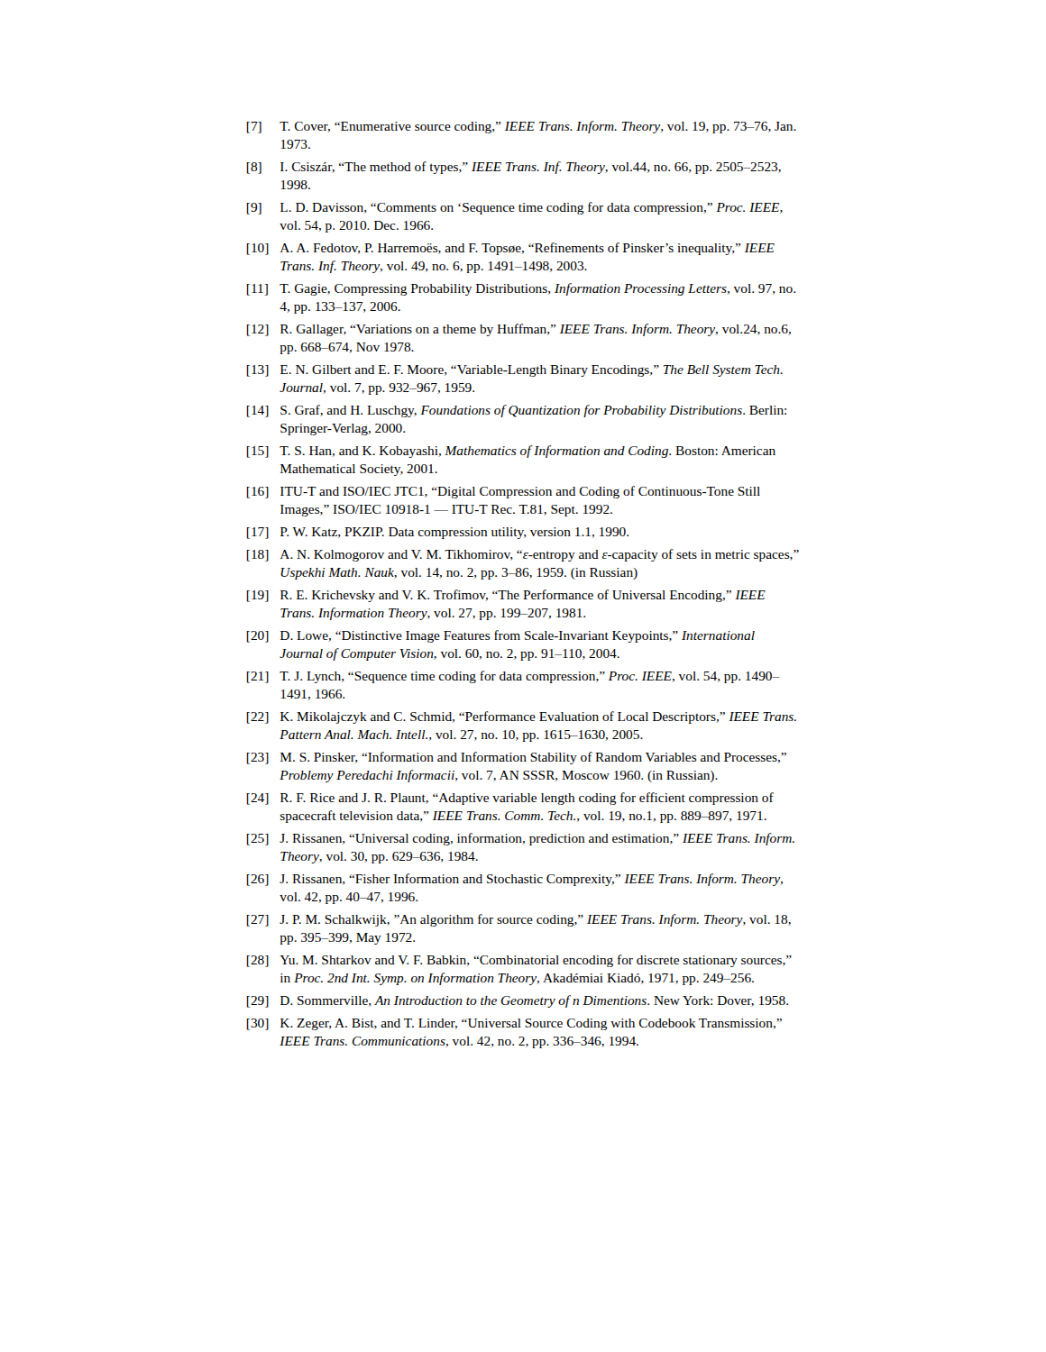[7] T. Cover, “Enumerative source coding,” IEEE Trans. Inform. Theory, vol. 19, pp. 73–76, Jan. 1973.
[8] I. Csiszár, “The method of types,” IEEE Trans. Inf. Theory, vol.44, no. 66, pp. 2505–2523, 1998.
[9] L. D. Davisson, “Comments on ‘Sequence time coding for data compression,” Proc. IEEE, vol. 54, p. 2010. Dec. 1966.
[10] A. A. Fedotov, P. Harremoës, and F. Topsøe, “Refinements of Pinsker’s inequality,” IEEE Trans. Inf. Theory, vol. 49, no. 6, pp. 1491–1498, 2003.
[11] T. Gagie, Compressing Probability Distributions, Information Processing Letters, vol. 97, no. 4, pp. 133–137, 2006.
[12] R. Gallager, “Variations on a theme by Huffman,” IEEE Trans. Inform. Theory, vol.24, no.6, pp. 668–674, Nov 1978.
[13] E. N. Gilbert and E. F. Moore, “Variable-Length Binary Encodings,” The Bell System Tech. Journal, vol. 7, pp. 932–967, 1959.
[14] S. Graf, and H. Luschgy, Foundations of Quantization for Probability Distributions. Berlin: Springer-Verlag, 2000.
[15] T. S. Han, and K. Kobayashi, Mathematics of Information and Coding. Boston: American Mathematical Society, 2001.
[16] ITU-T and ISO/IEC JTC1, “Digital Compression and Coding of Continuous-Tone Still Images,” ISO/IEC 10918-1 — ITU-T Rec. T.81, Sept. 1992.
[17] P. W. Katz, PKZIP. Data compression utility, version 1.1, 1990.
[18] A. N. Kolmogorov and V. M. Tikhomirov, “ε-entropy and ε-capacity of sets in metric spaces,” Uspekhi Math. Nauk, vol. 14, no. 2, pp. 3–86, 1959. (in Russian)
[19] R. E. Krichevsky and V. K. Trofimov, “The Performance of Universal Encoding,” IEEE Trans. Information Theory, vol. 27, pp. 199–207, 1981.
[20] D. Lowe, “Distinctive Image Features from Scale-Invariant Keypoints,” International Journal of Computer Vision, vol. 60, no. 2, pp. 91–110, 2004.
[21] T. J. Lynch, “Sequence time coding for data compression,” Proc. IEEE, vol. 54, pp. 1490–1491, 1966.
[22] K. Mikolajczyk and C. Schmid, “Performance Evaluation of Local Descriptors,” IEEE Trans. Pattern Anal. Mach. Intell., vol. 27, no. 10, pp. 1615–1630, 2005.
[23] M. S. Pinsker, “Information and Information Stability of Random Variables and Processes,” Problemy Peredachi Informacii, vol. 7, AN SSSR, Moscow 1960. (in Russian).
[24] R. F. Rice and J. R. Plaunt, “Adaptive variable length coding for efficient compression of spacecraft television data,” IEEE Trans. Comm. Tech., vol. 19, no.1, pp. 889–897, 1971.
[25] J. Rissanen, “Universal coding, information, prediction and estimation,” IEEE Trans. Inform. Theory, vol. 30, pp. 629–636, 1984.
[26] J. Rissanen, “Fisher Information and Stochastic Comprexity,” IEEE Trans. Inform. Theory, vol. 42, pp. 40–47, 1996.
[27] J. P. M. Schalkwijk, ”An algorithm for source coding,” IEEE Trans. Inform. Theory, vol. 18, pp. 395–399, May 1972.
[28] Yu. M. Shtarkov and V. F. Babkin, “Combinatorial encoding for discrete stationary sources,” in Proc. 2nd Int. Symp. on Information Theory, Akadémiai Kiadó, 1971, pp. 249–256.
[29] D. Sommerville, An Introduction to the Geometry of n Dimentions. New York: Dover, 1958.
[30] K. Zeger, A. Bist, and T. Linder, “Universal Source Coding with Codebook Transmission,” IEEE Trans. Communications, vol. 42, no. 2, pp. 336–346, 1994.